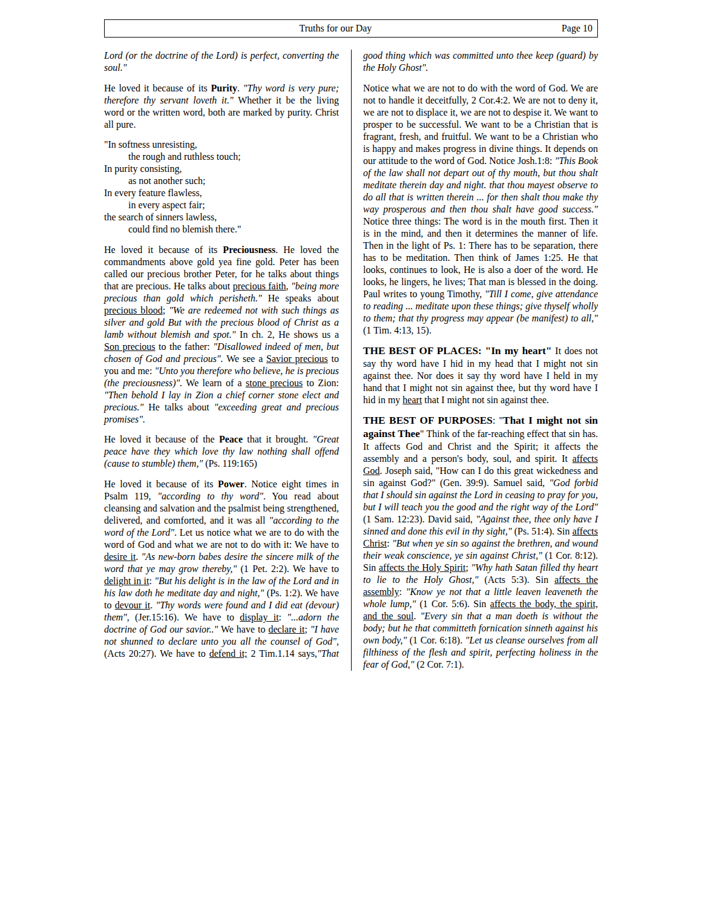Truths for our Day Page 10
Lord (or the doctrine of the Lord) is perfect, converting the soul."
He loved it because of its Purity. "Thy word is very pure; therefore thy servant loveth it." Whether it be the living word or the written word, both are marked by purity. Christ all pure.
"In softness unresisting, the rough and ruthless touch; In purity consisting, as not another such; In every feature flawless, in every aspect fair; the search of sinners lawless, could find no blemish there."
He loved it because of its Preciousness. He loved the commandments above gold yea fine gold. Peter has been called our precious brother Peter, for he talks about things that are precious. He talks about precious faith, "being more precious than gold which perisheth." He speaks about precious blood; "We are redeemed not with such things as silver and gold But with the precious blood of Christ as a lamb without blemish and spot." In ch. 2, He shows us a Son precious to the father: "Disallowed indeed of men, but chosen of God and precious". We see a Savior precious to you and me: "Unto you therefore who believe, he is precious (the preciousness)". We learn of a stone precious to Zion: "Then behold I lay in Zion a chief corner stone elect and precious." He talks about "exceeding great and precious promises".
He loved it because of the Peace that it brought. "Great peace have they which love thy law nothing shall offend (cause to stumble) them," (Ps. 119:165)
He loved it because of its Power. Notice eight times in Psalm 119, "according to thy word". You read about cleansing and salvation and the psalmist being strengthened, delivered, and comforted, and it was all "according to the word of the Lord". Let us notice what we are to do with the word of God and what we are not to do with it: We have to desire it. "As new-born babes desire the sincere milk of the word that ye may grow thereby," (1 Pet. 2:2). We have to delight in it: "But his delight is in the law of the Lord and in his law doth he meditate day and night," (Ps. 1:2). We have to devour it. "Thy words were found and I did eat (devour) them", (Jer.15:16). We have to display it: "...adorn the doctrine of God our savior.." We have to declare it; "I have not shunned to declare unto you all the counsel of God", (Acts 20:27). We have to defend it; 2 Tim.1.14 says,"That good thing which was committed unto thee keep (guard) by the Holy Ghost".
Notice what we are not to do with the word of God. We are not to handle it deceitfully, 2 Cor.4:2. We are not to deny it, we are not to displace it, we are not to despise it. We want to prosper to be successful. We want to be a Christian that is fragrant, fresh, and fruitful. We want to be a Christian who is happy and makes progress in divine things. It depends on our attitude to the word of God. Notice Josh.1:8: "This Book of the law shall not depart out of thy mouth, but thou shalt meditate therein day and night. that thou mayest observe to do all that is written therein ... for then shalt thou make thy way prosperous and then thou shalt have good success." Notice three things: The word is in the mouth first. Then it is in the mind, and then it determines the manner of life. Then in the light of Ps. 1: There has to be separation, there has to be meditation. Then think of James 1:25. He that looks, continues to look, He is also a doer of the word. He looks, he lingers, he lives; That man is blessed in the doing. Paul writes to young Timothy, "Till I come, give attendance to reading ... meditate upon these things; give thyself wholly to them; that thy progress may appear (be manifest) to all," (1 Tim. 4:13, 15).
THE BEST OF PLACES: "In my heart" It does not say thy word have I hid in my head that I might not sin against thee. Nor does it say thy word have I held in my hand that I might not sin against thee, but thy word have I hid in my heart that I might not sin against thee.
THE BEST OF PURPOSES: "That I might not sin against Thee" Think of the far-reaching effect that sin has. It affects God and Christ and the Spirit; it affects the assembly and a person's body, soul, and spirit. It affects God. Joseph said, "How can I do this great wickedness and sin against God?" (Gen. 39:9). Samuel said, "God forbid that I should sin against the Lord in ceasing to pray for you, but I will teach you the good and the right way of the Lord" (1 Sam. 12:23). David said, "Against thee, thee only have I sinned and done this evil in thy sight," (Ps. 51:4). Sin affects Christ: "But when ye sin so against the brethren, and wound their weak conscience, ye sin against Christ," (1 Cor. 8:12). Sin affects the Holy Spirit; "Why hath Satan filled thy heart to lie to the Holy Ghost," (Acts 5:3). Sin affects the assembly: "Know ye not that a little leaven leaveneth the whole lump," (1 Cor. 5:6). Sin affects the body, the spirit, and the soul. "Every sin that a man doeth is without the body; but he that committeth fornication sinneth against his own body," (1 Cor. 6:18). "Let us cleanse ourselves from all filthiness of the flesh and spirit, perfecting holiness in the fear of God," (2 Cor. 7:1).